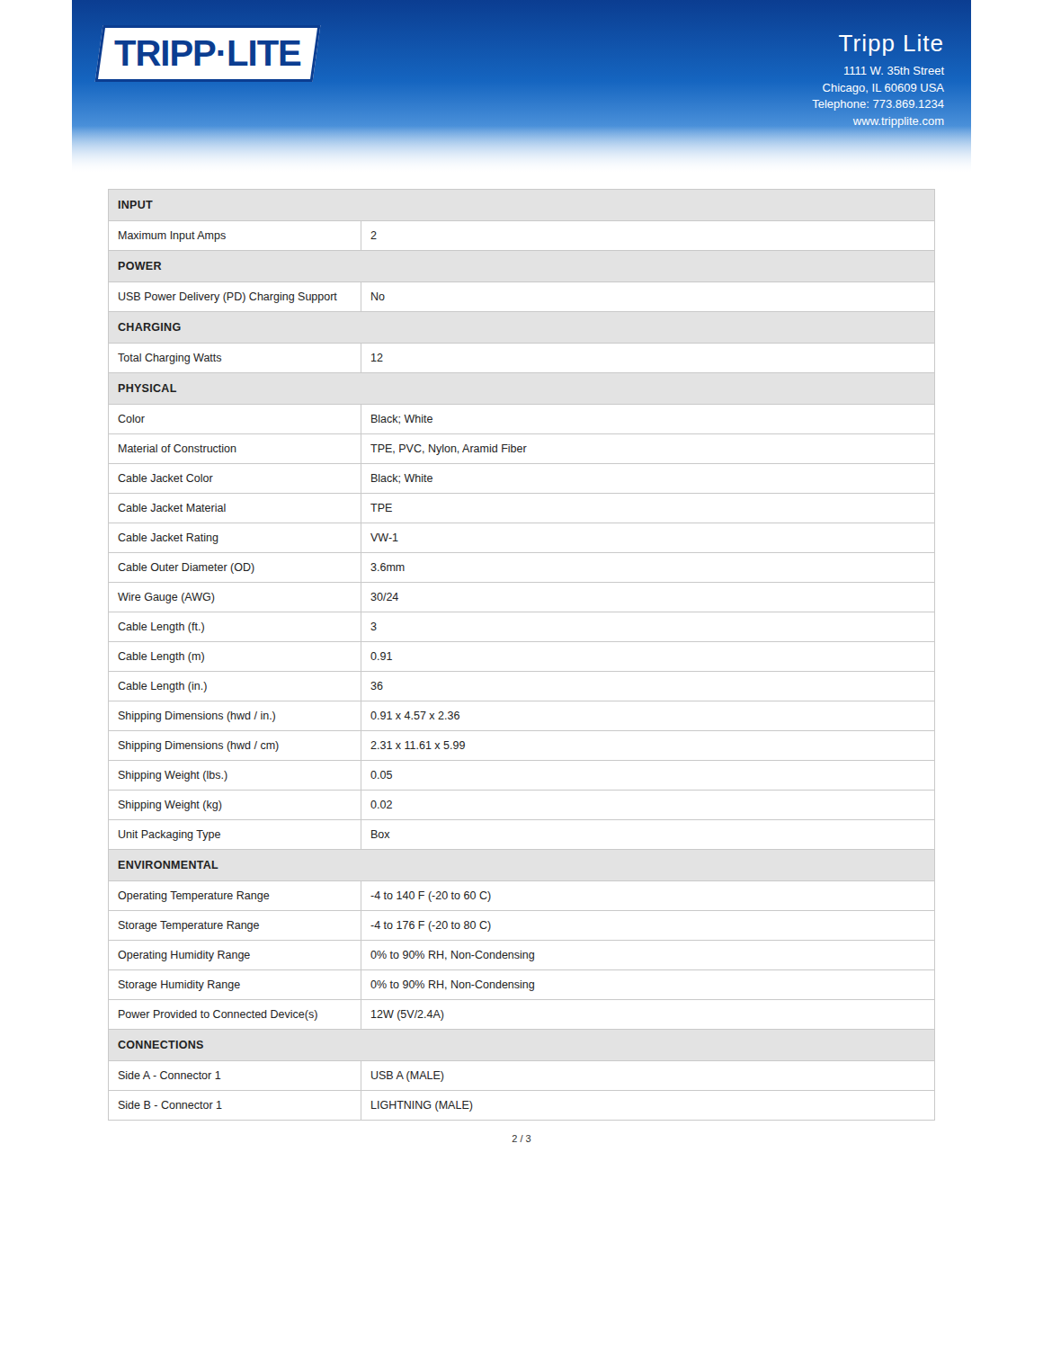TRIPP·LITE
Tripp Lite
1111 W. 35th Street
Chicago, IL 60609 USA
Telephone: 773.869.1234
www.tripplite.com
| INPUT |
| Maximum Input Amps | 2 |
| POWER |
| USB Power Delivery (PD) Charging Support | No |
| CHARGING |
| Total Charging Watts | 12 |
| PHYSICAL |
| Color | Black; White |
| Material of Construction | TPE, PVC, Nylon, Aramid Fiber |
| Cable Jacket Color | Black; White |
| Cable Jacket Material | TPE |
| Cable Jacket Rating | VW-1 |
| Cable Outer Diameter (OD) | 3.6mm |
| Wire Gauge (AWG) | 30/24 |
| Cable Length (ft.) | 3 |
| Cable Length (m) | 0.91 |
| Cable Length (in.) | 36 |
| Shipping Dimensions (hwd / in.) | 0.91 x 4.57 x 2.36 |
| Shipping Dimensions (hwd / cm) | 2.31 x 11.61 x 5.99 |
| Shipping Weight (lbs.) | 0.05 |
| Shipping Weight (kg) | 0.02 |
| Unit Packaging Type | Box |
| ENVIRONMENTAL |
| Operating Temperature Range | -4 to 140 F (-20 to 60 C) |
| Storage Temperature Range | -4 to 176 F (-20 to 80 C) |
| Operating Humidity Range | 0% to 90% RH, Non-Condensing |
| Storage Humidity Range | 0% to 90% RH, Non-Condensing |
| Power Provided to Connected Device(s) | 12W (5V/2.4A) |
| CONNECTIONS |
| Side A - Connector 1 | USB A (MALE) |
| Side B - Connector 1 | LIGHTNING (MALE) |
2 / 3